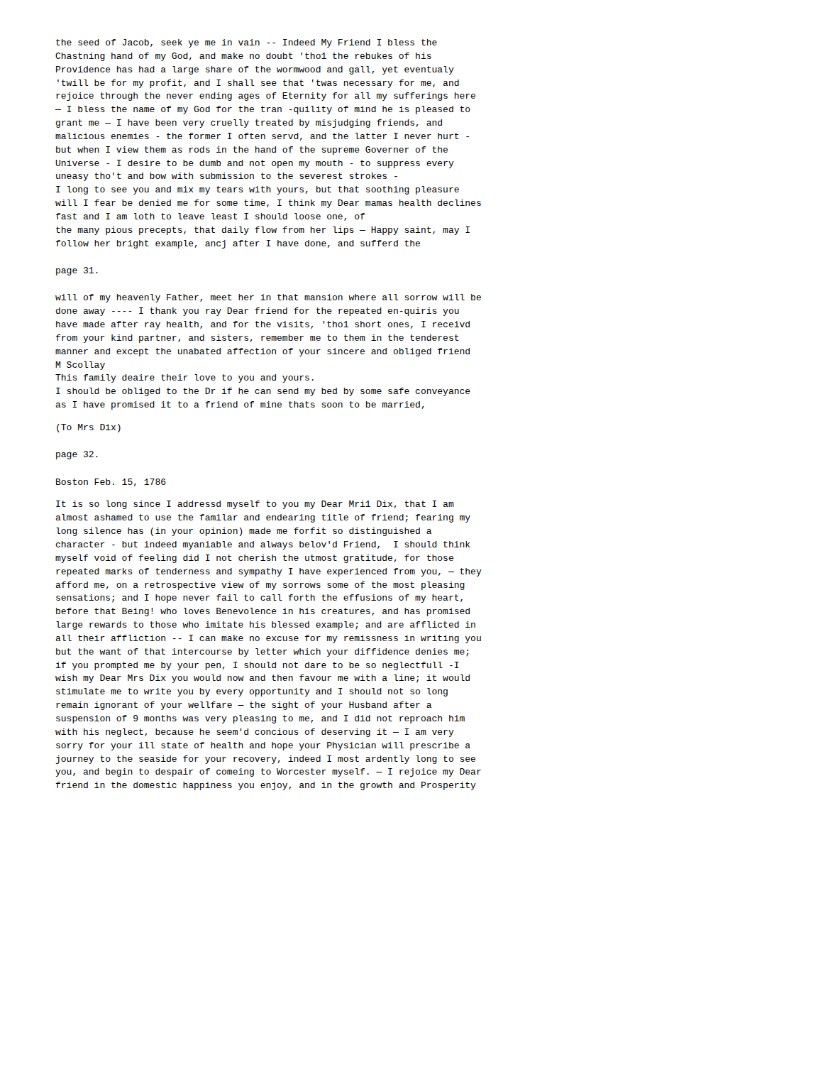the seed of Jacob, seek ye me in vain -- Indeed My Friend I bless the Chastning hand of my God, and make no doubt 'tho1 the rebukes of his Providence has had a large share of the wormwood and gall, yet eventualy 'twill be for my profit, and I shall see that 'twas necessary for me, and rejoice through the never ending ages of Eternity for all my sufferings here — I bless the name of my God for the tran -quility of mind he is pleased to grant me — I have been very cruelly treated by misjudging friends, and malicious enemies - the former I often servd, and the latter I never hurt - but when I view them as rods in the hand of the supreme Governer of the Universe - I desire to be dumb and not open my mouth - to suppress every uneasy tho't and bow with submission to the severest strokes - I long to see you and mix my tears with yours, but that soothing pleasure will I fear be denied me for some time, I think my Dear mamas health declines fast and I am loth to leave least I should loose one, of the many pious precepts, that daily flow from her lips — Happy saint, may I follow her bright example, ancj after I have done, and sufferd the
page 31.
will of my heavenly Father, meet her in that mansion where all sorrow will be done away ---- I thank you ray Dear friend for the repeated en-quiris you have made after ray health, and for the visits, 'tho1 short ones, I receivd from your kind partner, and sisters, remember me to them in the tenderest manner and except the unabated affection of your sincere and obliged friend M Scollay This family deaire their love to you and yours. I should be obliged to the Dr if he can send my bed by some safe conveyance as I have promised it to a friend of mine thats soon to be married,
(To Mrs Dix)
page 32.
Boston Feb. 15, 1786
It is so long since I addressd myself to you my Dear Mri1 Dix, that I am almost ashamed to use the familar and endearing title of friend; fearing my long silence has (in your opinion) made me forfit so distinguished a character - but indeed myaniable and always belov'd Friend, I should think myself void of feeling did I not cherish the utmost gratitude, for those repeated marks of tenderness and sympathy I have experienced from you, — they afford me, on a retrospective view of my sorrows some of the most pleasing sensations; and I hope never fail to call forth the effusions of my heart, before that Being! who loves Benevolence in his creatures, and has promised large rewards to those who imitate his blessed example; and are afflicted in all their affliction -- I can make no excuse for my remissness in writing you but the want of that intercourse by letter which your diffidence denies me; if you prompted me by your pen, I should not dare to be so neglectfull -I wish my Dear Mrs Dix you would now and then favour me with a line; it would stimulate me to write you by every opportunity and I should not so long remain ignorant of your wellfare — the sight of your Husband after a suspension of 9 months was very pleasing to me, and I did not reproach him with his neglect, because he seem'd concious of deserving it — I am very sorry for your ill state of health and hope your Physician will prescribe a journey to the seaside for your recovery, indeed I most ardently long to see you, and begin to despair of comeing to Worcester myself. — I rejoice my Dear friend in the domestic happiness you enjoy, and in the growth and Prosperity